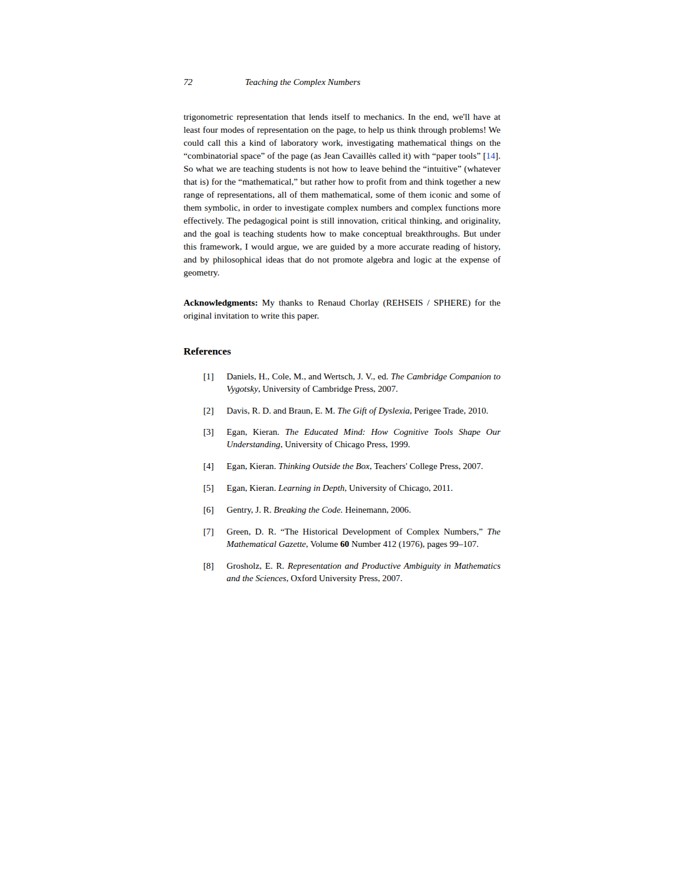72 Teaching the Complex Numbers
trigonometric representation that lends itself to mechanics. In the end, we'll have at least four modes of representation on the page, to help us think through problems! We could call this a kind of laboratory work, investigating mathematical things on the “combinatorial space” of the page (as Jean Cavaillès called it) with “paper tools” [14]. So what we are teaching students is not how to leave behind the “intuitive” (whatever that is) for the “mathematical,” but rather how to profit from and think together a new range of representations, all of them mathematical, some of them iconic and some of them symbolic, in order to investigate complex numbers and complex functions more effectively. The pedagogical point is still innovation, critical thinking, and originality, and the goal is teaching students how to make conceptual breakthroughs. But under this framework, I would argue, we are guided by a more accurate reading of history, and by philosophical ideas that do not promote algebra and logic at the expense of geometry.
Acknowledgments: My thanks to Renaud Chorlay (REHSEIS / SPHERE) for the original invitation to write this paper.
References
[1] Daniels, H., Cole, M., and Wertsch, J. V., ed. The Cambridge Companion to Vygotsky, University of Cambridge Press, 2007.
[2] Davis, R. D. and Braun, E. M. The Gift of Dyslexia, Perigee Trade, 2010.
[3] Egan, Kieran. The Educated Mind: How Cognitive Tools Shape Our Understanding, University of Chicago Press, 1999.
[4] Egan, Kieran. Thinking Outside the Box, Teachers' College Press, 2007.
[5] Egan, Kieran. Learning in Depth, University of Chicago, 2011.
[6] Gentry, J. R. Breaking the Code. Heinemann, 2006.
[7] Green, D. R. “The Historical Development of Complex Numbers,” The Mathematical Gazette, Volume 60 Number 412 (1976), pages 99–107.
[8] Grosholz, E. R. Representation and Productive Ambiguity in Mathematics and the Sciences, Oxford University Press, 2007.